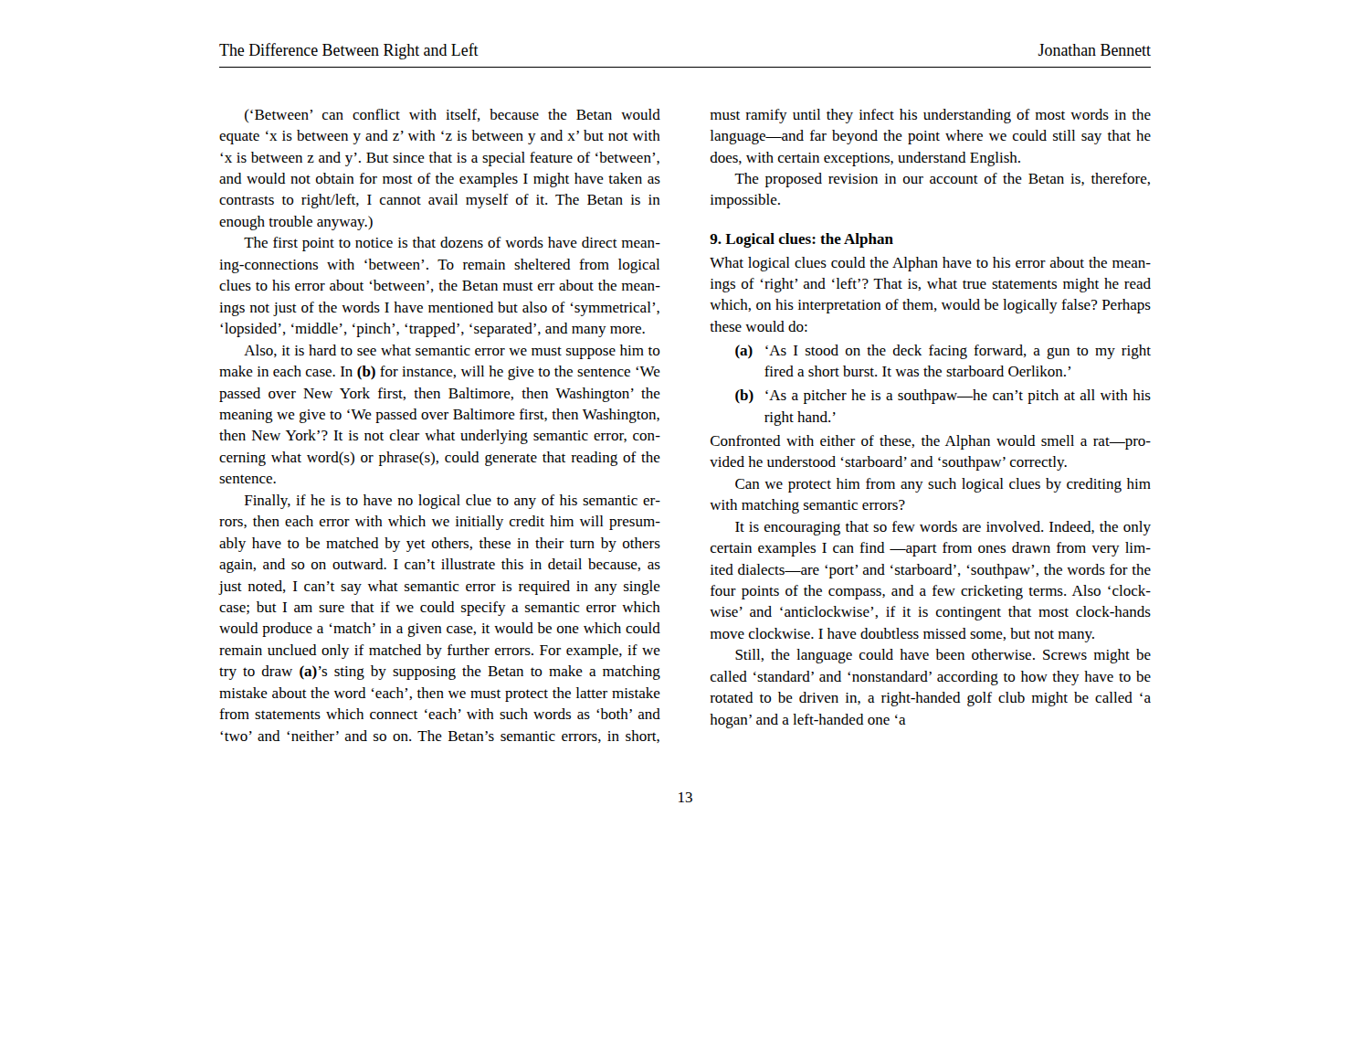The Difference Between Right and Left Jonathan Bennett
(‘Between’ can conflict with itself, because the Betan would equate ‘x is between y and z’ with ‘z is between y and x’ but not with ‘x is between z and y’. But since that is a special feature of ‘between’, and would not obtain for most of the examples I might have taken as contrasts to right/left, I cannot avail myself of it. The Betan is in enough trouble anyway.)
The first point to notice is that dozens of words have direct meaning-connections with ‘between’. To remain sheltered from logical clues to his error about ‘between’, the Betan must err about the meanings not just of the words I have mentioned but also of ‘symmetrical’, ‘lopsided’, ‘middle’, ‘pinch’, ‘trapped’, ‘separated’, and many more.
Also, it is hard to see what semantic error we must suppose him to make in each case. In (b) for instance, will he give to the sentence ‘We passed over New York first, then Baltimore, then Washington’ the meaning we give to ‘We passed over Baltimore first, then Washington, then New York’? It is not clear what underlying semantic error, concerning what word(s) or phrase(s), could generate that reading of the sentence.
Finally, if he is to have no logical clue to any of his semantic errors, then each error with which we initially credit him will presumably have to be matched by yet others, these in their turn by others again, and so on outward. I can’t illustrate this in detail because, as just noted, I can’t say what semantic error is required in any single case; but I am sure that if we could specify a semantic error which would produce a ‘match’ in a given case, it would be one which could remain unclued only if matched by further errors. For example, if we try to draw (a)’s sting by supposing the Betan to make a matching mistake about the word ‘each’, then we must protect the latter mistake from statements which connect ‘each’ with such words as ‘both’ and ‘two’ and ‘neither’ and so on. The Betan’s semantic errors, in short, must ramify until they infect his understanding of most words in the language—and far beyond the point where we could still say that he does, with certain exceptions, understand English.
The proposed revision in our account of the Betan is, therefore, impossible.
9. Logical clues: the Alphan
What logical clues could the Alphan have to his error about the meanings of ‘right’ and ‘left’? That is, what true statements might he read which, on his interpretation of them, would be logically false? Perhaps these would do:
(a)‘As I stood on the deck facing forward, a gun to my right fired a short burst. It was the starboard Oerlikon.’
(b)‘As a pitcher he is a southpaw—he can’t pitch at all with his right hand.’
Confronted with either of these, the Alphan would smell a rat—provided he understood ‘starboard’ and ‘southpaw’ correctly.
Can we protect him from any such logical clues by crediting him with matching semantic errors?
It is encouraging that so few words are involved. Indeed, the only certain examples I can find —apart from ones drawn from very limited dialects—are ‘port’ and ‘starboard’, ‘southpaw’, the words for the four points of the compass, and a few cricketing terms. Also ‘clockwise’ and ‘anticlockwise’, if it is contingent that most clock-hands move clockwise. I have doubtless missed some, but not many.
Still, the language could have been otherwise. Screws might be called ‘standard’ and ‘nonstandard’ according to how they have to be rotated to be driven in, a right-handed golf club might be called ‘a hogan’ and a left-handed one ‘a
13